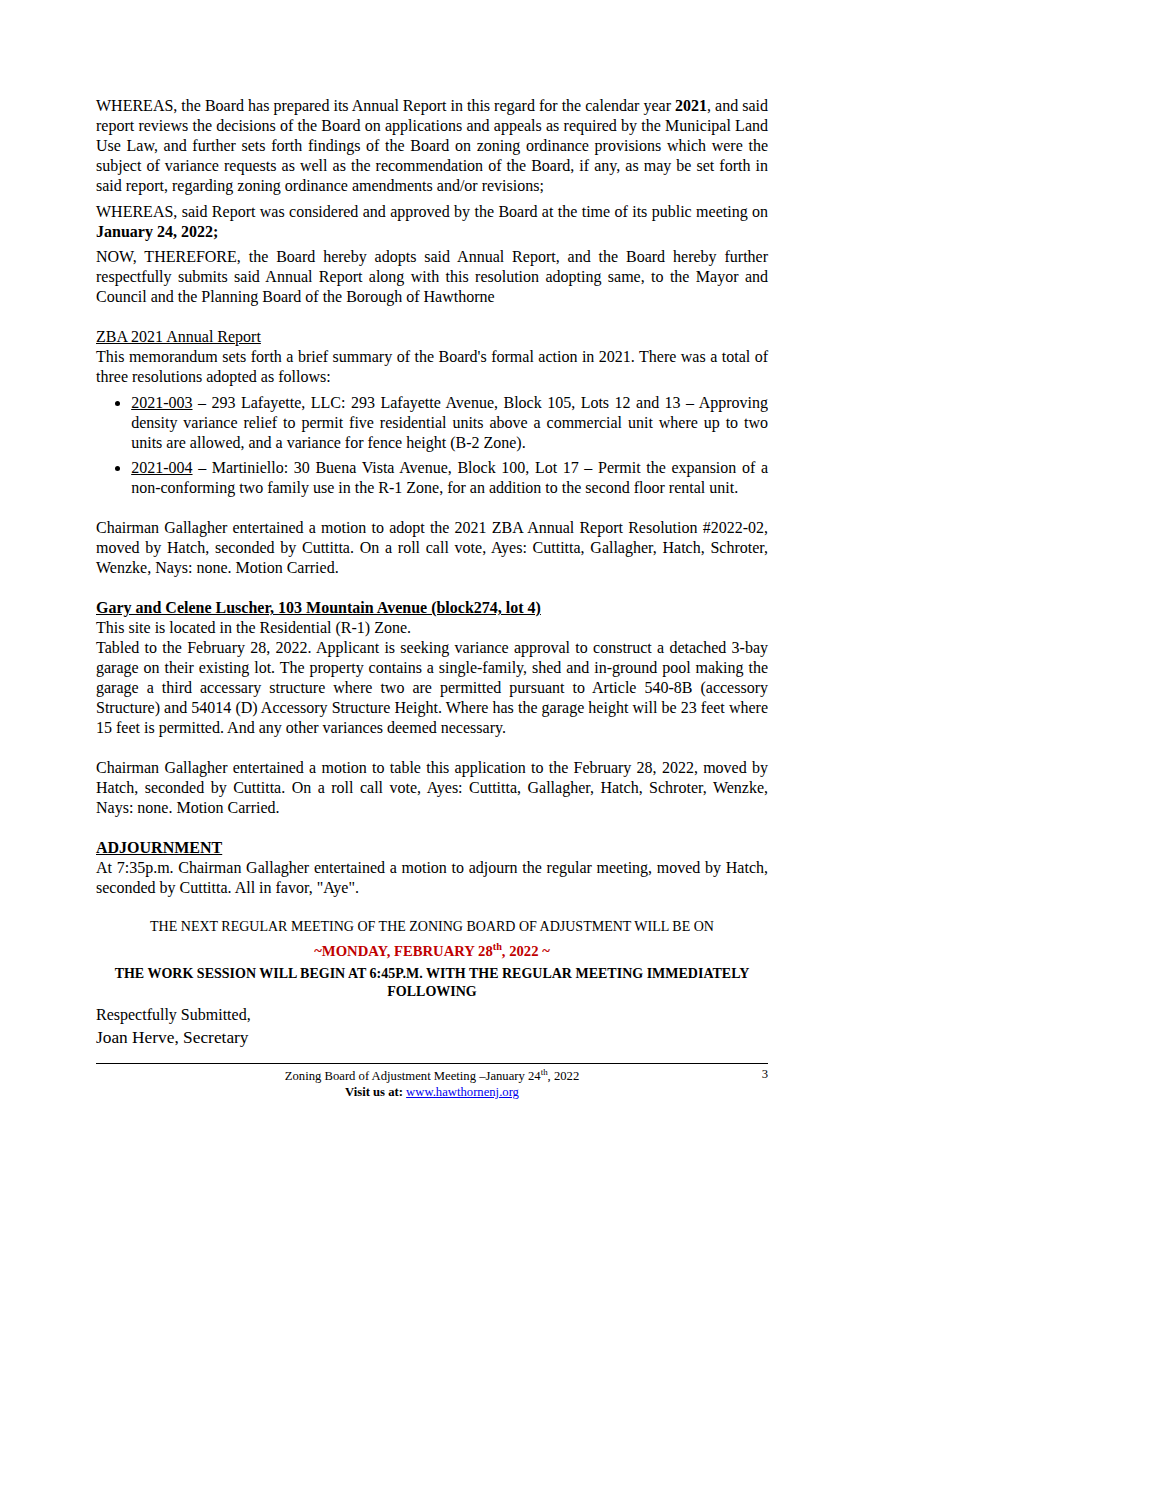WHEREAS, the Board has prepared its Annual Report in this regard for the calendar year 2021, and said report reviews the decisions of the Board on applications and appeals as required by the Municipal Land Use Law, and further sets forth findings of the Board on zoning ordinance provisions which were the subject of variance requests as well as the recommendation of the Board, if any, as may be set forth in said report, regarding zoning ordinance amendments and/or revisions;
WHEREAS, said Report was considered and approved by the Board at the time of its public meeting on January 24, 2022;
NOW, THEREFORE, the Board hereby adopts said Annual Report, and the Board hereby further respectfully submits said Annual Report along with this resolution adopting same, to the Mayor and Council and the Planning Board of the Borough of Hawthorne
ZBA 2021 Annual Report
This memorandum sets forth a brief summary of the Board's formal action in 2021. There was a total of three resolutions adopted as follows:
2021-003 – 293 Lafayette, LLC: 293 Lafayette Avenue, Block 105, Lots 12 and 13 – Approving density variance relief to permit five residential units above a commercial unit where up to two units are allowed, and a variance for fence height (B-2 Zone).
2021-004 – Martiniello: 30 Buena Vista Avenue, Block 100, Lot 17 – Permit the expansion of a non-conforming two family use in the R-1 Zone, for an addition to the second floor rental unit.
Chairman Gallagher entertained a motion to adopt the 2021 ZBA Annual Report Resolution #2022-02, moved by Hatch, seconded by Cuttitta. On a roll call vote, Ayes: Cuttitta, Gallagher, Hatch, Schroter, Wenzke, Nays: none. Motion Carried.
Gary and Celene Luscher, 103 Mountain Avenue (block274, lot 4)
This site is located in the Residential (R-1) Zone.
Tabled to the February 28, 2022. Applicant is seeking variance approval to construct a detached 3-bay garage on their existing lot. The property contains a single-family, shed and in-ground pool making the garage a third accessary structure where two are permitted pursuant to Article 540-8B (accessory Structure) and 54014 (D) Accessory Structure Height. Where has the garage height will be 23 feet where 15 feet is permitted. And any other variances deemed necessary.
Chairman Gallagher entertained a motion to table this application to the February 28, 2022, moved by Hatch, seconded by Cuttitta. On a roll call vote, Ayes: Cuttitta, Gallagher, Hatch, Schroter, Wenzke, Nays: none. Motion Carried.
ADJOURNMENT
At 7:35p.m. Chairman Gallagher entertained a motion to adjourn the regular meeting, moved by Hatch, seconded by Cuttitta. All in favor, "Aye".
THE NEXT REGULAR MEETING OF THE ZONING BOARD OF ADJUSTMENT WILL BE ON
~MONDAY, FEBRUARY 28th, 2022 ~
THE WORK SESSION WILL BEGIN AT 6:45P.M. WITH THE REGULAR MEETING IMMEDIATELY FOLLOWING
Respectfully Submitted,
Joan Herve, Secretary
3 Zoning Board of Adjustment Meeting –January 24th, 2022
Visit us at: www.hawthornenj.org